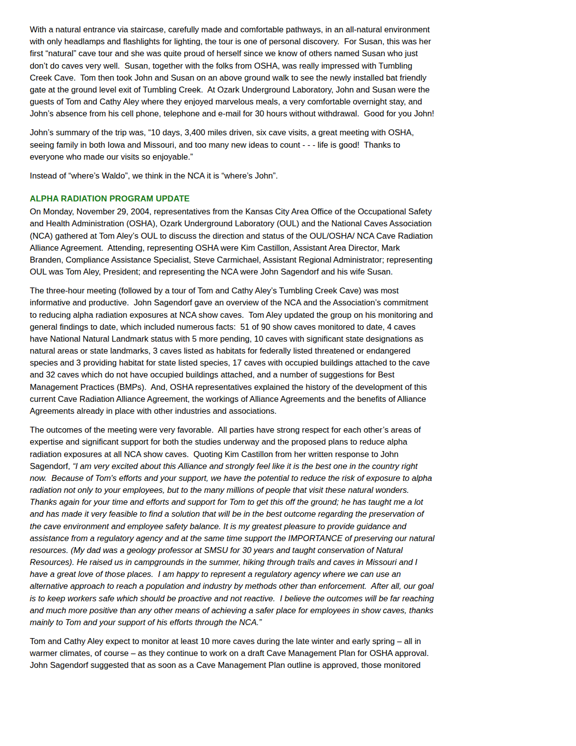With a natural entrance via staircase, carefully made and comfortable pathways, in an all-natural environment with only headlamps and flashlights for lighting, the tour is one of personal discovery. For Susan, this was her first “natural” cave tour and she was quite proud of herself since we know of others named Susan who just don’t do caves very well. Susan, together with the folks from OSHA, was really impressed with Tumbling Creek Cave. Tom then took John and Susan on an above ground walk to see the newly installed bat friendly gate at the ground level exit of Tumbling Creek. At Ozark Underground Laboratory, John and Susan were the guests of Tom and Cathy Aley where they enjoyed marvelous meals, a very comfortable overnight stay, and John’s absence from his cell phone, telephone and e-mail for 30 hours without withdrawal. Good for you John!
John’s summary of the trip was, “10 days, 3,400 miles driven, six cave visits, a great meeting with OSHA, seeing family in both Iowa and Missouri, and too many new ideas to count - - - life is good! Thanks to everyone who made our visits so enjoyable.”
Instead of “where’s Waldo”, we think in the NCA it is “where’s John”.
ALPHA RADIATION PROGRAM UPDATE
On Monday, November 29, 2004, representatives from the Kansas City Area Office of the Occupational Safety and Health Administration (OSHA), Ozark Underground Laboratory (OUL) and the National Caves Association (NCA) gathered at Tom Aley’s OUL to discuss the direction and status of the OUL/OSHA/ NCA Cave Radiation Alliance Agreement. Attending, representing OSHA were Kim Castillon, Assistant Area Director, Mark Branden, Compliance Assistance Specialist, Steve Carmichael, Assistant Regional Administrator; representing OUL was Tom Aley, President; and representing the NCA were John Sagendorf and his wife Susan.
The three-hour meeting (followed by a tour of Tom and Cathy Aley’s Tumbling Creek Cave) was most informative and productive. John Sagendorf gave an overview of the NCA and the Association’s commitment to reducing alpha radiation exposures at NCA show caves. Tom Aley updated the group on his monitoring and general findings to date, which included numerous facts: 51 of 90 show caves monitored to date, 4 caves have National Natural Landmark status with 5 more pending, 10 caves with significant state designations as natural areas or state landmarks, 3 caves listed as habitats for federally listed threatened or endangered species and 3 providing habitat for state listed species, 17 caves with occupied buildings attached to the cave and 32 caves which do not have occupied buildings attached, and a number of suggestions for Best Management Practices (BMPs). And, OSHA representatives explained the history of the development of this current Cave Radiation Alliance Agreement, the workings of Alliance Agreements and the benefits of Alliance Agreements already in place with other industries and associations.
The outcomes of the meeting were very favorable. All parties have strong respect for each other’s areas of expertise and significant support for both the studies underway and the proposed plans to reduce alpha radiation exposures at all NCA show caves. Quoting Kim Castillon from her written response to John Sagendorf, “I am very excited about this Alliance and strongly feel like it is the best one in the country right now. Because of Tom's efforts and your support, we have the potential to reduce the risk of exposure to alpha radiation not only to your employees, but to the many millions of people that visit these natural wonders. Thanks again for your time and efforts and support for Tom to get this off the ground; he has taught me a lot and has made it very feasible to find a solution that will be in the best outcome regarding the preservation of the cave environment and employee safety balance. It is my greatest pleasure to provide guidance and assistance from a regulatory agency and at the same time support the IMPORTANCE of preserving our natural resources. (My dad was a geology professor at SMSU for 30 years and taught conservation of Natural Resources). He raised us in campgrounds in the summer, hiking through trails and caves in Missouri and I have a great love of those places. I am happy to represent a regulatory agency where we can use an alternative approach to reach a population and industry by methods other than enforcement. After all, our goal is to keep workers safe which should be proactive and not reactive. I believe the outcomes will be far reaching and much more positive than any other means of achieving a safer place for employees in show caves, thanks mainly to Tom and your support of his efforts through the NCA.”
Tom and Cathy Aley expect to monitor at least 10 more caves during the late winter and early spring – all in warmer climates, of course – as they continue to work on a draft Cave Management Plan for OSHA approval. John Sagendorf suggested that as soon as a Cave Management Plan outline is approved, those monitored